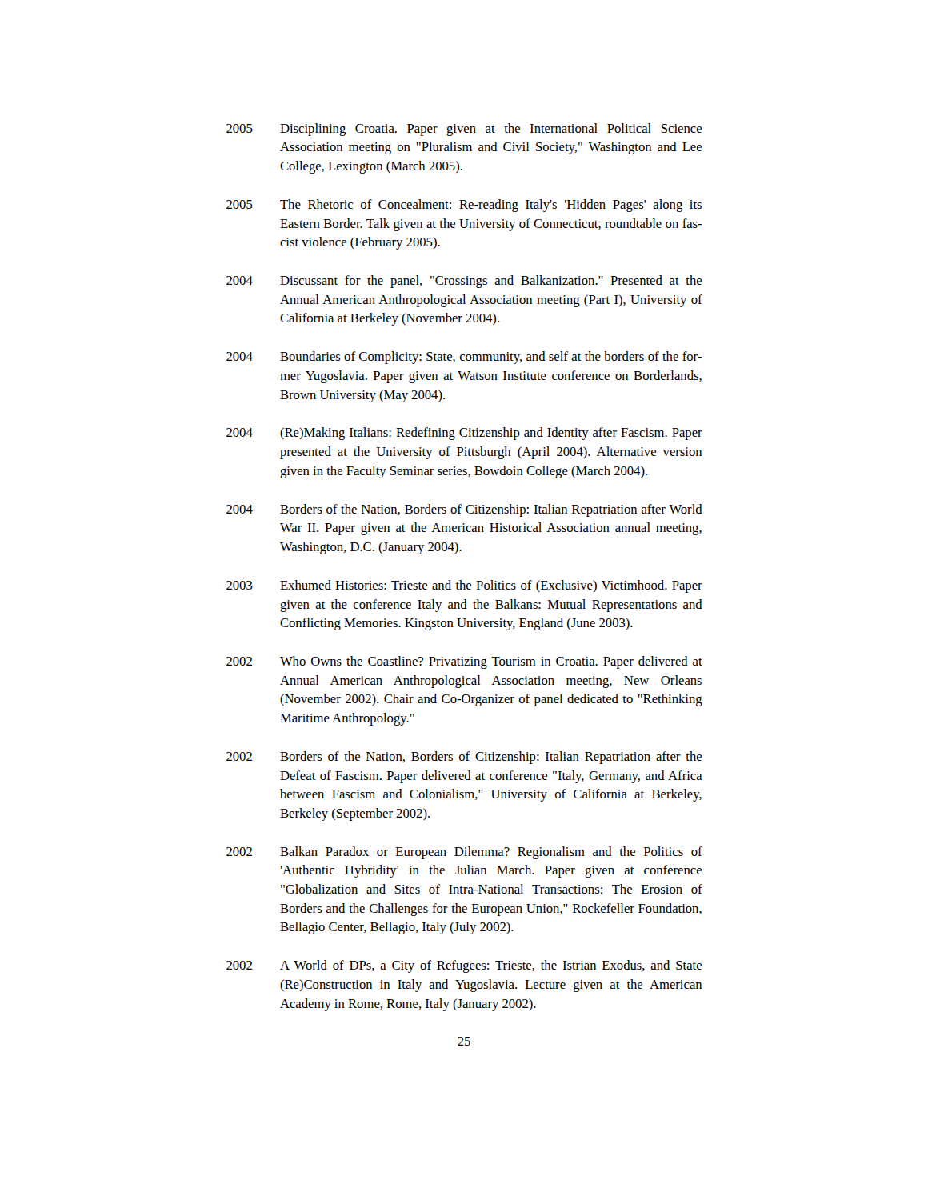2005
Disciplining Croatia. Paper given at the International Political Science Association meeting on "Pluralism and Civil Society," Washington and Lee College, Lexington (March 2005).
2005
The Rhetoric of Concealment: Re-reading Italy's 'Hidden Pages' along its Eastern Border. Talk given at the University of Connecticut, roundtable on fascist violence (February 2005).
2004
Discussant for the panel, "Crossings and Balkanization." Presented at the Annual American Anthropological Association meeting (Part I), University of California at Berkeley (November 2004).
2004
Boundaries of Complicity: State, community, and self at the borders of the former Yugoslavia. Paper given at Watson Institute conference on Borderlands, Brown University (May 2004).
2004
(Re)Making Italians: Redefining Citizenship and Identity after Fascism. Paper presented at the University of Pittsburgh (April 2004). Alternative version given in the Faculty Seminar series, Bowdoin College (March 2004).
2004
Borders of the Nation, Borders of Citizenship: Italian Repatriation after World War II. Paper given at the American Historical Association annual meeting, Washington, D.C. (January 2004).
2003
Exhumed Histories: Trieste and the Politics of (Exclusive) Victimhood. Paper given at the conference Italy and the Balkans: Mutual Representations and Conflicting Memories. Kingston University, England (June 2003).
2002
Who Owns the Coastline? Privatizing Tourism in Croatia. Paper delivered at Annual American Anthropological Association meeting, New Orleans (November 2002). Chair and Co-Organizer of panel dedicated to "Rethinking Maritime Anthropology."
2002
Borders of the Nation, Borders of Citizenship: Italian Repatriation after the Defeat of Fascism. Paper delivered at conference "Italy, Germany, and Africa between Fascism and Colonialism," University of California at Berkeley, Berkeley (September 2002).
2002
Balkan Paradox or European Dilemma? Regionalism and the Politics of 'Authentic Hybridity' in the Julian March. Paper given at conference "Globalization and Sites of Intra-National Transactions: The Erosion of Borders and the Challenges for the European Union," Rockefeller Foundation, Bellagio Center, Bellagio, Italy (July 2002).
2002
A World of DPs, a City of Refugees: Trieste, the Istrian Exodus, and State (Re)Construction in Italy and Yugoslavia. Lecture given at the American Academy in Rome, Rome, Italy (January 2002).
25